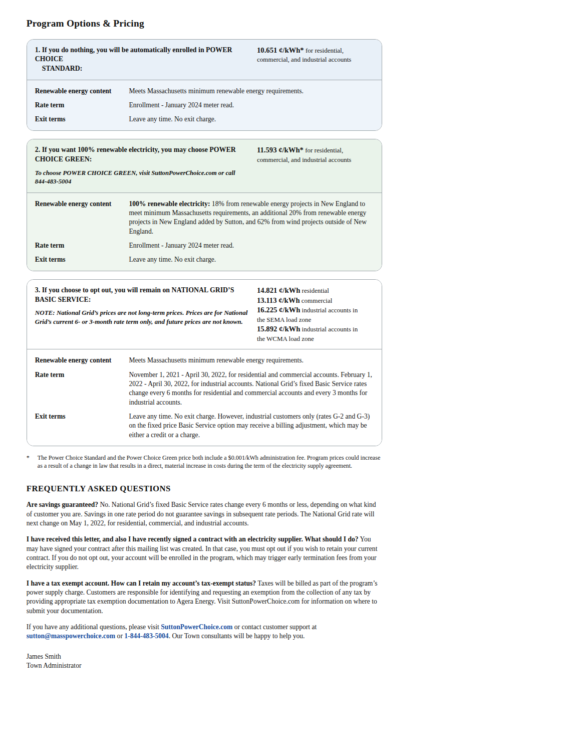Program Options & Pricing
1. If you do nothing, you will be automatically enrolled in POWER CHOICE STANDARD:
10.651 ¢/kWh* for residential, commercial, and industrial accounts
| Renewable energy content | Meets Massachusetts minimum renewable energy requirements. |
| Rate term | Enrollment - January 2024 meter read. |
| Exit terms | Leave any time. No exit charge. |
2. If you want 100% renewable electricity, you may choose POWER CHOICE GREEN: To choose POWER CHOICE GREEN, visit SuttonPowerChoice.com or call 844-483-5004
11.593 ¢/kWh* for residential, commercial, and industrial accounts
| Renewable energy content | 100% renewable electricity: 18% from renewable energy projects in New England to meet minimum Massachusetts requirements, an additional 20% from renewable energy projects in New England added by Sutton, and 62% from wind projects outside of New England. |
| Rate term | Enrollment - January 2024 meter read. |
| Exit terms | Leave any time. No exit charge. |
3. If you choose to opt out, you will remain on NATIONAL GRID’S BASIC SERVICE: NOTE: National Grid’s prices are not long-term prices. Prices are for National Grid’s current 6- or 3-month rate term only, and future prices are not known.
14.821 ¢/kWh residential 13.113 ¢/kWh commercial 16.225 ¢/kWh industrial accounts in the SEMA load zone 15.892 ¢/kWh industrial accounts in the WCMA load zone
| Renewable energy content | Meets Massachusetts minimum renewable energy requirements. |
| Rate term | November 1, 2021 - April 30, 2022, for residential and commercial accounts. February 1, 2022 - April 30, 2022, for industrial accounts. National Grid’s fixed Basic Service rates change every 6 months for residential and commercial accounts and every 3 months for industrial accounts. |
| Exit terms | Leave any time. No exit charge. However, industrial customers only (rates G-2 and G-3) on the fixed price Basic Service option may receive a billing adjustment, which may be either a credit or a charge. |
*
The Power Choice Standard and the Power Choice Green price both include a $0.001/kWh administration fee. Program prices could increase as a result of a change in law that results in a direct, material increase in costs during the term of the electricity supply agreement.
FREQUENTLY ASKED QUESTIONS
Are savings guaranteed? No. National Grid’s fixed Basic Service rates change every 6 months or less, depending on what kind of customer you are. Savings in one rate period do not guarantee savings in subsequent rate periods. The National Grid rate will next change on May 1, 2022, for residential, commercial, and industrial accounts.
I have received this letter, and also I have recently signed a contract with an electricity supplier. What should I do? You may have signed your contract after this mailing list was created. In that case, you must opt out if you wish to retain your current contract. If you do not opt out, your account will be enrolled in the program, which may trigger early termination fees from your electricity supplier.
I have a tax exempt account. How can I retain my account’s tax-exempt status? Taxes will be billed as part of the program’s power supply charge. Customers are responsible for identifying and requesting an exemption from the collection of any tax by providing appropriate tax exemption documentation to Agera Energy. Visit SuttonPowerChoice.com for information on where to submit your documentation.
If you have any additional questions, please visit SuttonPowerChoice.com or contact customer support at sutton@masspowerchoice.com or 1-844-483-5004. Our Town consultants will be happy to help you.
James Smith
Town Administrator